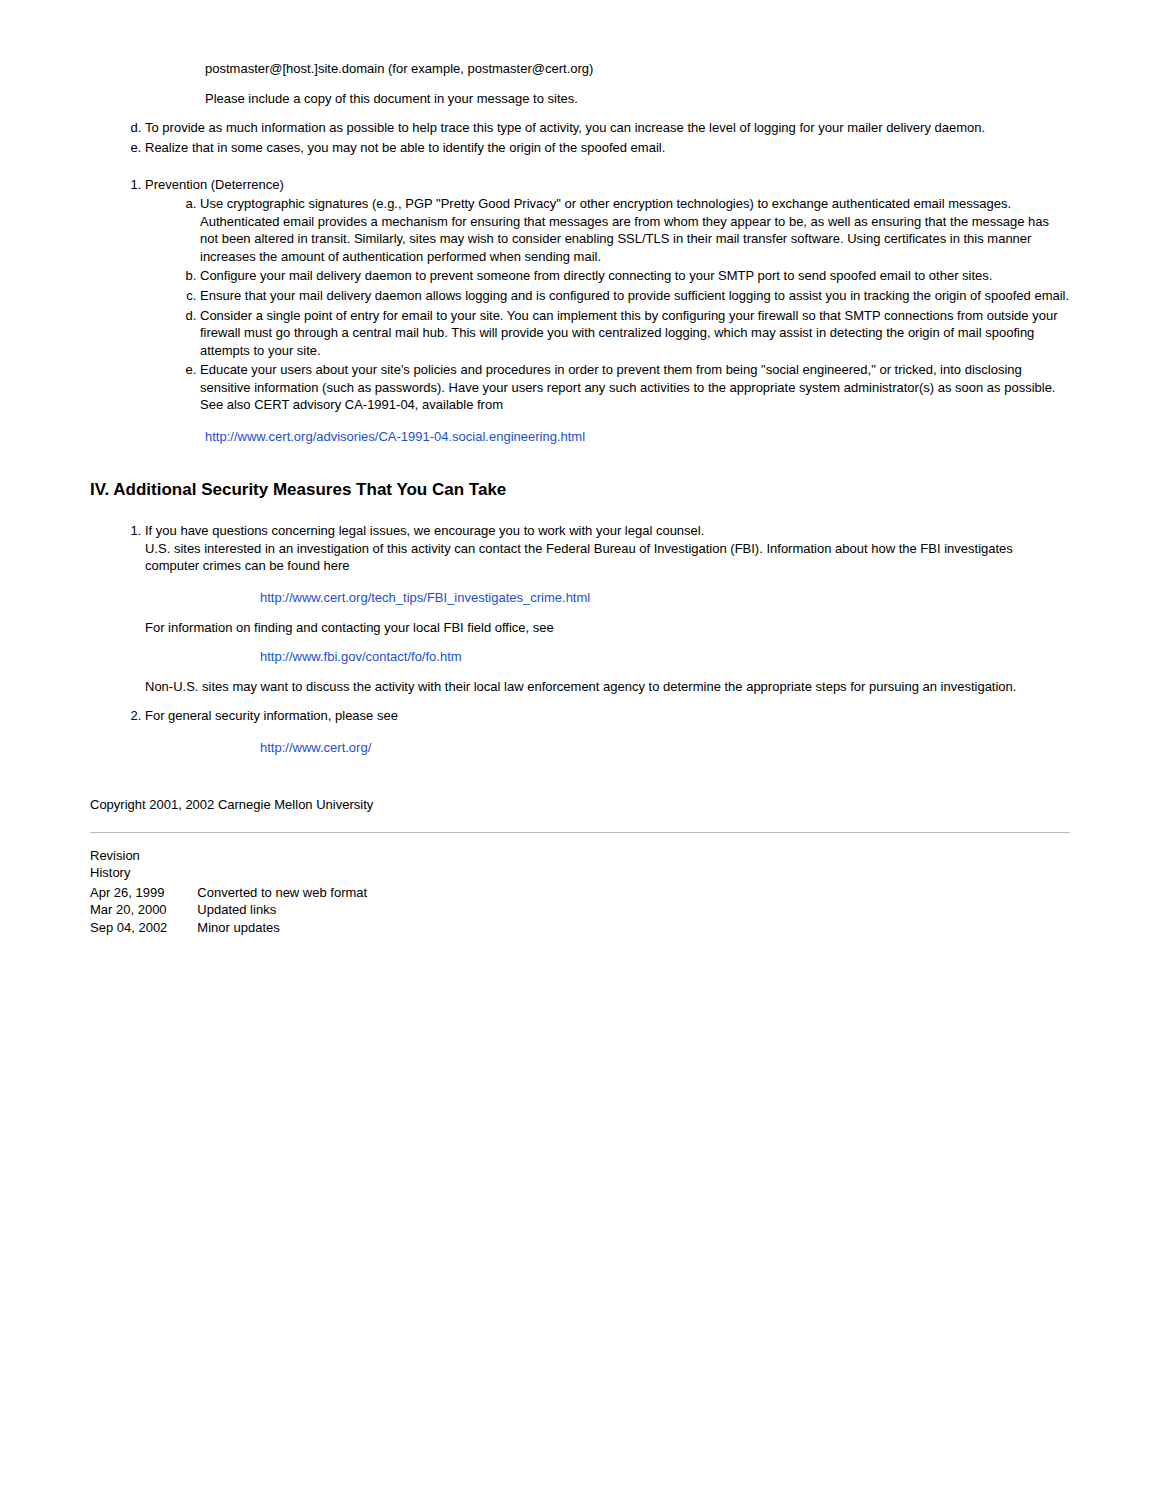postmaster@[host.]site.domain (for example, postmaster@cert.org)
Please include a copy of this document in your message to sites.
To provide as much information as possible to help trace this type of activity, you can increase the level of logging for your mailer delivery daemon.
Realize that in some cases, you may not be able to identify the origin of the spoofed email.
Prevention (Deterrence)
Use cryptographic signatures (e.g., PGP "Pretty Good Privacy" or other encryption technologies) to exchange authenticated email messages. Authenticated email provides a mechanism for ensuring that messages are from whom they appear to be, as well as ensuring that the message has not been altered in transit. Similarly, sites may wish to consider enabling SSL/TLS in their mail transfer software. Using certificates in this manner increases the amount of authentication performed when sending mail.
Configure your mail delivery daemon to prevent someone from directly connecting to your SMTP port to send spoofed email to other sites.
Ensure that your mail delivery daemon allows logging and is configured to provide sufficient logging to assist you in tracking the origin of spoofed email.
Consider a single point of entry for email to your site. You can implement this by configuring your firewall so that SMTP connections from outside your firewall must go through a central mail hub. This will provide you with centralized logging, which may assist in detecting the origin of mail spoofing attempts to your site.
Educate your users about your site's policies and procedures in order to prevent them from being "social engineered," or tricked, into disclosing sensitive information (such as passwords). Have your users report any such activities to the appropriate system administrator(s) as soon as possible. See also CERT advisory CA-1991-04, available from
http://www.cert.org/advisories/CA-1991-04.social.engineering.html
IV. Additional Security Measures That You Can Take
If you have questions concerning legal issues, we encourage you to work with your legal counsel.
U.S. sites interested in an investigation of this activity can contact the Federal Bureau of Investigation (FBI). Information about how the FBI investigates computer crimes can be found here
http://www.cert.org/tech_tips/FBI_investigates_crime.html
For information on finding and contacting your local FBI field office, see
http://www.fbi.gov/contact/fo/fo.htm
Non-U.S. sites may want to discuss the activity with their local law enforcement agency to determine the appropriate steps for pursuing an investigation.
For general security information, please see
http://www.cert.org/
Copyright 2001, 2002 Carnegie Mellon University
Revision
History
| Apr 26, 1999 | Converted to new web format |
| Mar 20, 2000 | Updated links |
| Sep 04, 2002 | Minor updates |